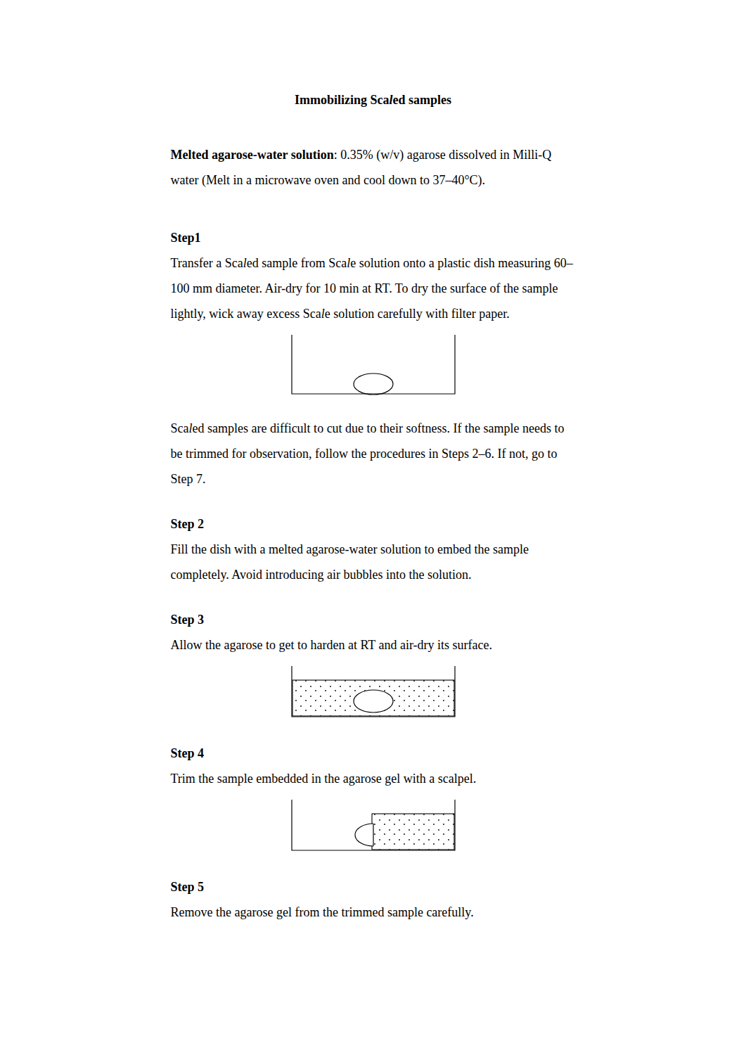Immobilizing Scaled samples
Melted agarose-water solution: 0.35% (w/v) agarose dissolved in Milli-Q water (Melt in a microwave oven and cool down to 37–40°C).
Step1
Transfer a Scaled sample from Scale solution onto a plastic dish measuring 60–100 mm diameter. Air-dry for 10 min at RT. To dry the surface of the sample lightly, wick away excess Scale solution carefully with filter paper.
Scaled samples are difficult to cut due to their softness. If the sample needs to be trimmed for observation, follow the procedures in Steps 2–6. If not, go to Step 7.
Step 2
Fill the dish with a melted agarose-water solution to embed the sample completely. Avoid introducing air bubbles into the solution.
Step 3
Allow the agarose to get to harden at RT and air-dry its surface.
Step 4
Trim the sample embedded in the agarose gel with a scalpel.
Step 5
Remove the agarose gel from the trimmed sample carefully.